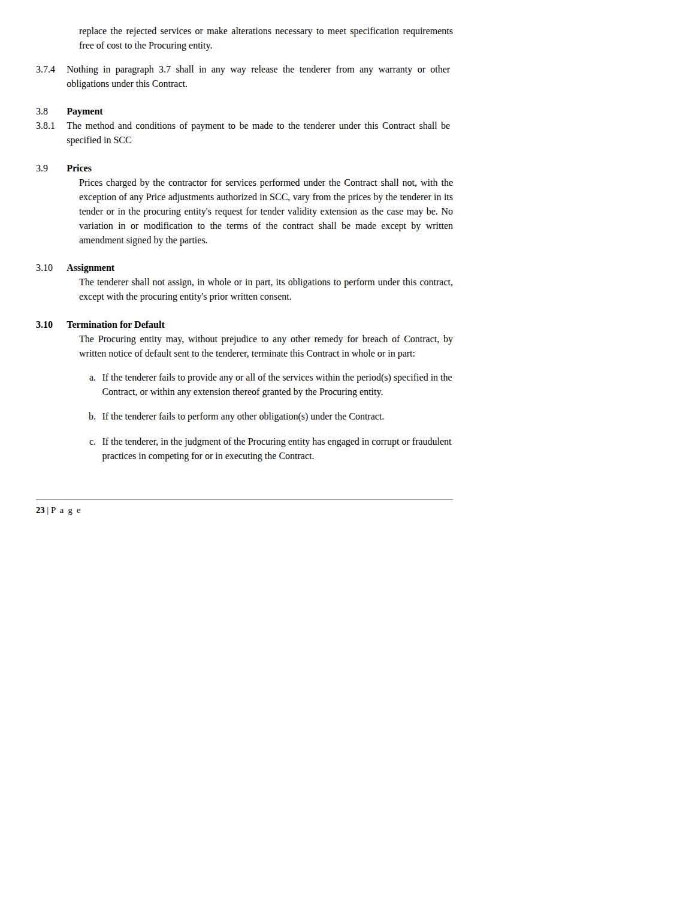replace the rejected services or make alterations necessary to meet specification requirements free of cost to the Procuring entity.
3.7.4 Nothing in paragraph 3.7 shall in any way release the tenderer from any warranty or other obligations under this Contract.
3.8 Payment
3.8.1 The method and conditions of payment to be made to the tenderer under this Contract shall be specified in SCC
3.9 Prices
Prices charged by the contractor for services performed under the Contract shall not, with the exception of any Price adjustments authorized in SCC, vary from the prices by the tenderer in its tender or in the procuring entity's request for tender validity extension as the case may be. No variation in or modification to the terms of the contract shall be made except by written amendment signed by the parties.
3.10 Assignment
The tenderer shall not assign, in whole or in part, its obligations to perform under this contract, except with the procuring entity's prior written consent.
3.10 Termination for Default
The Procuring entity may, without prejudice to any other remedy for breach of Contract, by written notice of default sent to the tenderer, terminate this Contract in whole or in part:
If the tenderer fails to provide any or all of the services within the period(s) specified in the Contract, or within any extension thereof granted by the Procuring entity.
If the tenderer fails to perform any other obligation(s) under the Contract.
If the tenderer, in the judgment of the Procuring entity has engaged in corrupt or fraudulent practices in competing for or in executing the Contract.
23 | P a g e